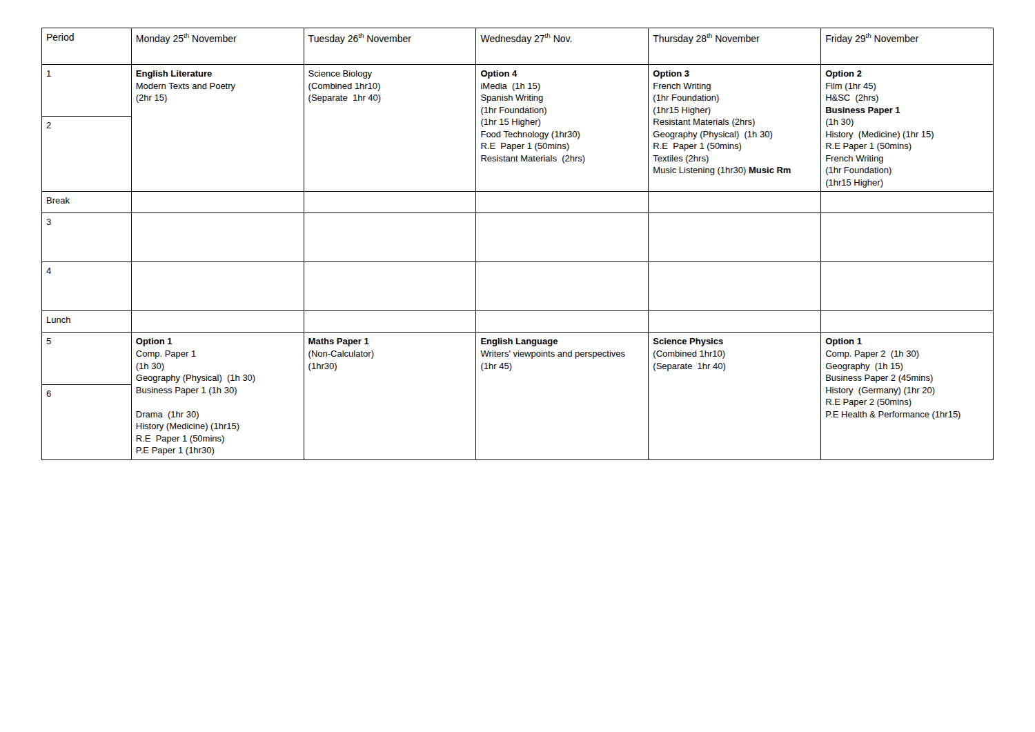| Period | Monday 25 th November | Tuesday 26 th November | Wednesday 27 th Nov. | Thursday 28 th November | Friday 29 th November |
| --- | --- | --- | --- | --- | --- |
| 1 | English Literature Modern Texts and Poetry (2hr 15) | Science Biology (Combined 1hr10) (Separate 1hr 40) | Option 4 iMedia (1h 15) Spanish Writing (1hr Foundation) (1hr 15 Higher) Food Technology (1hr30) R.E Paper 1 (50mins) Resistant Materials (2hrs) | Option 3 French Writing (1hr Foundation) (1hr15 Higher) Resistant Materials (2hrs) Geography (Physical) (1h 30) R.E Paper 1 (50mins) Textiles (2hrs) Music Listening (1hr30) Music Rm | Option 2 Film (1hr 45) H&SC (2hrs) Business Paper 1 (1h 30) History (Medicine) (1hr 15) R.E Paper 1 (50mins) French Writing (1hr Foundation) (1hr15 Higher) |
| 2 |
| Break | | | | | |
| 3 | | | | | |
| 4 | | | | | |
| Lunch | | | | | |
| 5 | Option 1 Comp. Paper 1 (1h 30) Geography (Physical) (1h 30) Business Paper 1 (1h 30) Drama (1hr 30) History (Medicine) (1hr15) R.E Paper 1 (50mins) P.E Paper 1 (1hr30) | Maths Paper 1 (Non-Calculator) (1hr30) | English Language Writers' viewpoints and perspectives (1hr 45) | Science Physics (Combined 1hr10) (Separate 1hr 40) | Option 1 Comp. Paper 2 (1h 30) Geography (1h 15) Business Paper 2 (45mins) History (Germany) (1hr 20) R.E Paper 2 (50mins) P.E Health & Performance (1hr15) |
| 6 |